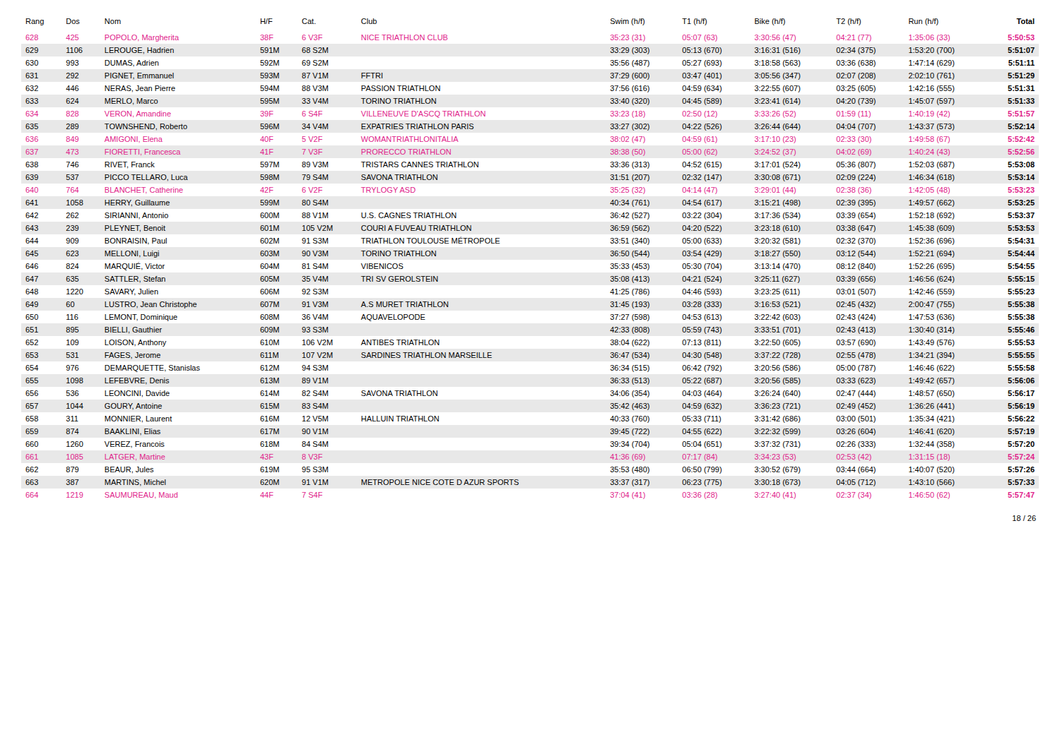| Rang | Dos | Nom | H/F | Cat. | Club | Swim (h/f) | T1 (h/f) | Bike (h/f) | T2 (h/f) | Run (h/f) | Total |
| --- | --- | --- | --- | --- | --- | --- | --- | --- | --- | --- | --- |
| 628 | 425 | POPOLO, Margherita | 38F | 6 V3F | NICE TRIATHLON CLUB | 35:23 (31) | 05:07 (63) | 3:30:56 (47) | 04:21 (77) | 1:35:06 (33) | 5:50:53 |
| 629 | 1106 | LEROUGE, Hadrien | 591M | 68 S2M | | 33:29 (303) | 05:13 (670) | 3:16:31 (516) | 02:34 (375) | 1:53:20 (700) | 5:51:07 |
| 630 | 993 | DUMAS, Adrien | 592M | 69 S2M | | 35:56 (487) | 05:27 (693) | 3:18:58 (563) | 03:36 (638) | 1:47:14 (629) | 5:51:11 |
| 631 | 292 | PIGNET, Emmanuel | 593M | 87 V1M | FFTRI | 37:29 (600) | 03:47 (401) | 3:05:56 (347) | 02:07 (208) | 2:02:10 (761) | 5:51:29 |
| 632 | 446 | NERAS, Jean Pierre | 594M | 88 V3M | PASSION TRIATHLON | 37:56 (616) | 04:59 (634) | 3:22:55 (607) | 03:25 (605) | 1:42:16 (555) | 5:51:31 |
| 633 | 624 | MERLO, Marco | 595M | 33 V4M | TORINO TRIATHLON | 33:40 (320) | 04:45 (589) | 3:23:41 (614) | 04:20 (739) | 1:45:07 (597) | 5:51:33 |
| 634 | 828 | VERON, Amandine | 39F | 6 S4F | VILLENEUVE D'ASCQ TRIATHLON | 33:23 (18) | 02:50 (12) | 3:33:26 (52) | 01:59 (11) | 1:40:19 (42) | 5:51:57 |
| 635 | 289 | TOWNSHEND, Roberto | 596M | 34 V4M | EXPATRIES TRIATHLON PARIS | 33:27 (302) | 04:22 (526) | 3:26:44 (644) | 04:04 (707) | 1:43:37 (573) | 5:52:14 |
| 636 | 849 | AMIGONI, Elena | 40F | 5 V2F | WOMANTRIATHLONITALIA | 38:02 (47) | 04:59 (61) | 3:17:10 (23) | 02:33 (30) | 1:49:58 (67) | 5:52:42 |
| 637 | 473 | FIORETTI, Francesca | 41F | 7 V3F | PRORECCO TRIATHLON | 38:38 (50) | 05:00 (62) | 3:24:52 (37) | 04:02 (69) | 1:40:24 (43) | 5:52:56 |
| 638 | 746 | RIVET, Franck | 597M | 89 V3M | TRISTARS CANNES TRIATHLON | 33:36 (313) | 04:52 (615) | 3:17:01 (524) | 05:36 (807) | 1:52:03 (687) | 5:53:08 |
| 639 | 537 | PICCO TELLARO, Luca | 598M | 79 S4M | SAVONA TRIATHLON | 31:51 (207) | 02:32 (147) | 3:30:08 (671) | 02:09 (224) | 1:46:34 (618) | 5:53:14 |
| 640 | 764 | BLANCHET, Catherine | 42F | 6 V2F | TRYLOGY ASD | 35:25 (32) | 04:14 (47) | 3:29:01 (44) | 02:38 (36) | 1:42:05 (48) | 5:53:23 |
| 641 | 1058 | HERRY, Guillaume | 599M | 80 S4M | | 40:34 (761) | 04:54 (617) | 3:15:21 (498) | 02:39 (395) | 1:49:57 (662) | 5:53:25 |
| 642 | 262 | SIRIANNI, Antonio | 600M | 88 V1M | U.S. CAGNES TRIATHLON | 36:42 (527) | 03:22 (304) | 3:17:36 (534) | 03:39 (654) | 1:52:18 (692) | 5:53:37 |
| 643 | 239 | PLEYNET, Benoit | 601M | 105 V2M | COURI A FUVEAU TRIATHLON | 36:59 (562) | 04:20 (522) | 3:23:18 (610) | 03:38 (647) | 1:45:38 (609) | 5:53:53 |
| 644 | 909 | BONRAISIN, Paul | 602M | 91 S3M | TRIATHLON TOULOUSE MÉTROPOLE | 33:51 (340) | 05:00 (633) | 3:20:32 (581) | 02:32 (370) | 1:52:36 (696) | 5:54:31 |
| 645 | 623 | MELLONI, Luigi | 603M | 90 V3M | TORINO TRIATHLON | 36:50 (544) | 03:54 (429) | 3:18:27 (550) | 03:12 (544) | 1:52:21 (694) | 5:54:44 |
| 646 | 824 | MARQUIÉ, Victor | 604M | 81 S4M | VIBENICOS | 35:33 (453) | 05:30 (704) | 3:13:14 (470) | 08:12 (840) | 1:52:26 (695) | 5:54:55 |
| 647 | 635 | SATTLER, Stefan | 605M | 35 V4M | TRI SV GEROLSTEIN | 35:08 (413) | 04:21 (524) | 3:25:11 (627) | 03:39 (656) | 1:46:56 (624) | 5:55:15 |
| 648 | 1220 | SAVARY, Julien | 606M | 92 S3M | | 41:25 (786) | 04:46 (593) | 3:23:25 (611) | 03:01 (507) | 1:42:46 (559) | 5:55:23 |
| 649 | 60 | LUSTRO, Jean Christophe | 607M | 91 V3M | A.S MURET TRIATHLON | 31:45 (193) | 03:28 (333) | 3:16:53 (521) | 02:45 (432) | 2:00:47 (755) | 5:55:38 |
| 650 | 116 | LEMONT, Dominique | 608M | 36 V4M | AQUAVELOPODE | 37:27 (598) | 04:53 (613) | 3:22:42 (603) | 02:43 (424) | 1:47:53 (636) | 5:55:38 |
| 651 | 895 | BIELLI, Gauthier | 609M | 93 S3M | | 42:33 (808) | 05:59 (743) | 3:33:51 (701) | 02:43 (413) | 1:30:40 (314) | 5:55:46 |
| 652 | 109 | LOISON, Anthony | 610M | 106 V2M | ANTIBES TRIATHLON | 38:04 (622) | 07:13 (811) | 3:22:50 (605) | 03:57 (690) | 1:43:49 (576) | 5:55:53 |
| 653 | 531 | FAGES, Jerome | 611M | 107 V2M | SARDINES TRIATHLON MARSEILLE | 36:47 (534) | 04:30 (548) | 3:37:22 (728) | 02:55 (478) | 1:34:21 (394) | 5:55:55 |
| 654 | 976 | DEMARQUETTE, Stanislas | 612M | 94 S3M | | 36:34 (515) | 06:42 (792) | 3:20:56 (586) | 05:00 (787) | 1:46:46 (622) | 5:55:58 |
| 655 | 1098 | LEFEBVRE, Denis | 613M | 89 V1M | | 36:33 (513) | 05:22 (687) | 3:20:56 (585) | 03:33 (623) | 1:49:42 (657) | 5:56:06 |
| 656 | 536 | LEONCINI, Davide | 614M | 82 S4M | SAVONA TRIATHLON | 34:06 (354) | 04:03 (464) | 3:26:24 (640) | 02:47 (444) | 1:48:57 (650) | 5:56:17 |
| 657 | 1044 | GOURY, Antoine | 615M | 83 S4M | | 35:42 (463) | 04:59 (632) | 3:36:23 (721) | 02:49 (452) | 1:36:26 (441) | 5:56:19 |
| 658 | 311 | MONNIER, Laurent | 616M | 12 V5M | HALLUIN TRIATHLON | 40:33 (760) | 05:33 (711) | 3:31:42 (686) | 03:00 (501) | 1:35:34 (421) | 5:56:22 |
| 659 | 874 | BAAKLINI, Elias | 617M | 90 V1M | | 39:45 (722) | 04:55 (622) | 3:22:32 (599) | 03:26 (604) | 1:46:41 (620) | 5:57:19 |
| 660 | 1260 | VEREZ, Francois | 618M | 84 S4M | | 39:34 (704) | 05:04 (651) | 3:37:32 (731) | 02:26 (333) | 1:32:44 (358) | 5:57:20 |
| 661 | 1085 | LATGER, Martine | 43F | 8 V3F | | 41:36 (69) | 07:17 (84) | 3:34:23 (53) | 02:53 (42) | 1:31:15 (18) | 5:57:24 |
| 662 | 879 | BEAUR, Jules | 619M | 95 S3M | | 35:53 (480) | 06:50 (799) | 3:30:52 (679) | 03:44 (664) | 1:40:07 (520) | 5:57:26 |
| 663 | 387 | MARTINS, Michel | 620M | 91 V1M | METROPOLE NICE COTE D AZUR SPORTS | 33:37 (317) | 06:23 (775) | 3:30:18 (673) | 04:05 (712) | 1:43:10 (566) | 5:57:33 |
| 664 | 1219 | SAUMUREAU, Maud | 44F | 7 S4F | | 37:04 (41) | 03:36 (28) | 3:27:40 (41) | 02:37 (34) | 1:46:50 (62) | 5:57:47 |
18 / 26